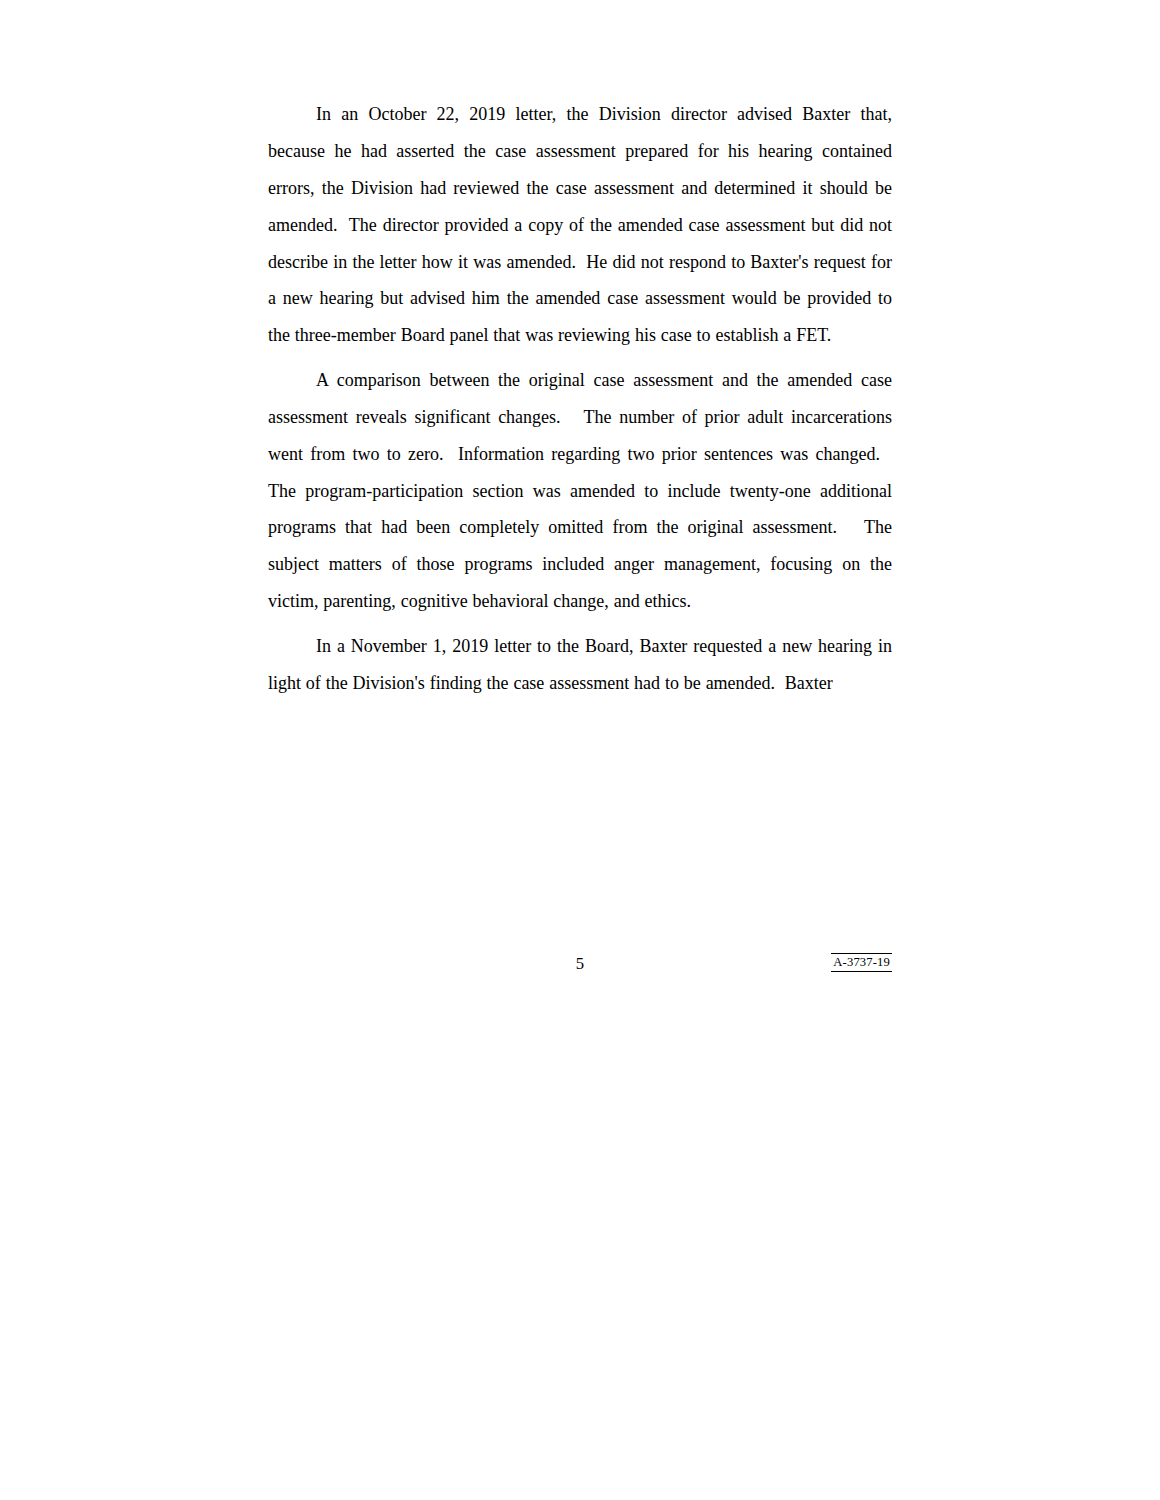In an October 22, 2019 letter, the Division director advised Baxter that, because he had asserted the case assessment prepared for his hearing contained errors, the Division had reviewed the case assessment and determined it should be amended. The director provided a copy of the amended case assessment but did not describe in the letter how it was amended. He did not respond to Baxter's request for a new hearing but advised him the amended case assessment would be provided to the three-member Board panel that was reviewing his case to establish a FET.
A comparison between the original case assessment and the amended case assessment reveals significant changes. The number of prior adult incarcerations went from two to zero. Information regarding two prior sentences was changed. The program-participation section was amended to include twenty-one additional programs that had been completely omitted from the original assessment. The subject matters of those programs included anger management, focusing on the victim, parenting, cognitive behavioral change, and ethics.
In a November 1, 2019 letter to the Board, Baxter requested a new hearing in light of the Division's finding the case assessment had to be amended. Baxter
5
A-3737-19